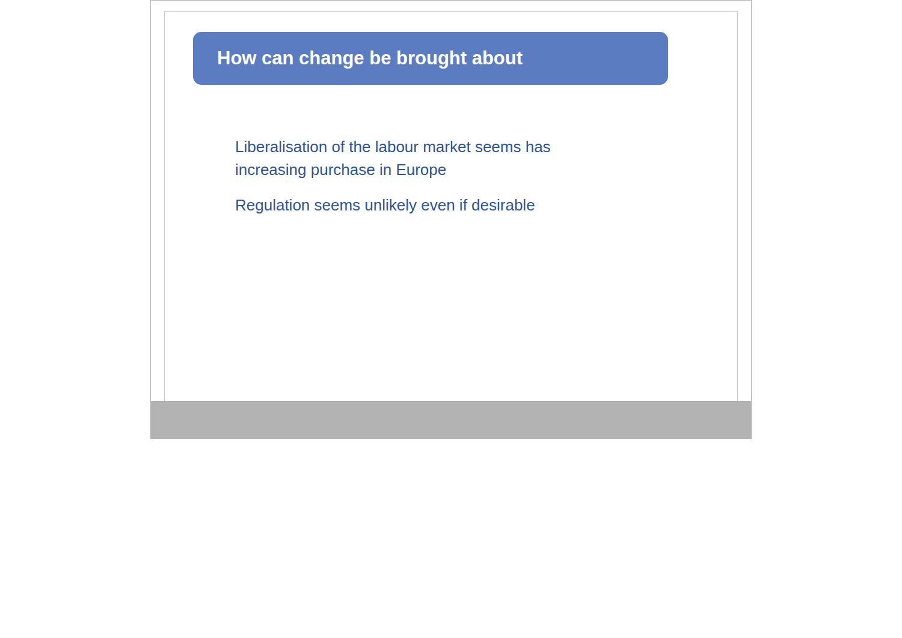How can change be brought about
Liberalisation of the labour market seems has increasing purchase in Europe
Regulation seems unlikely even if desirable